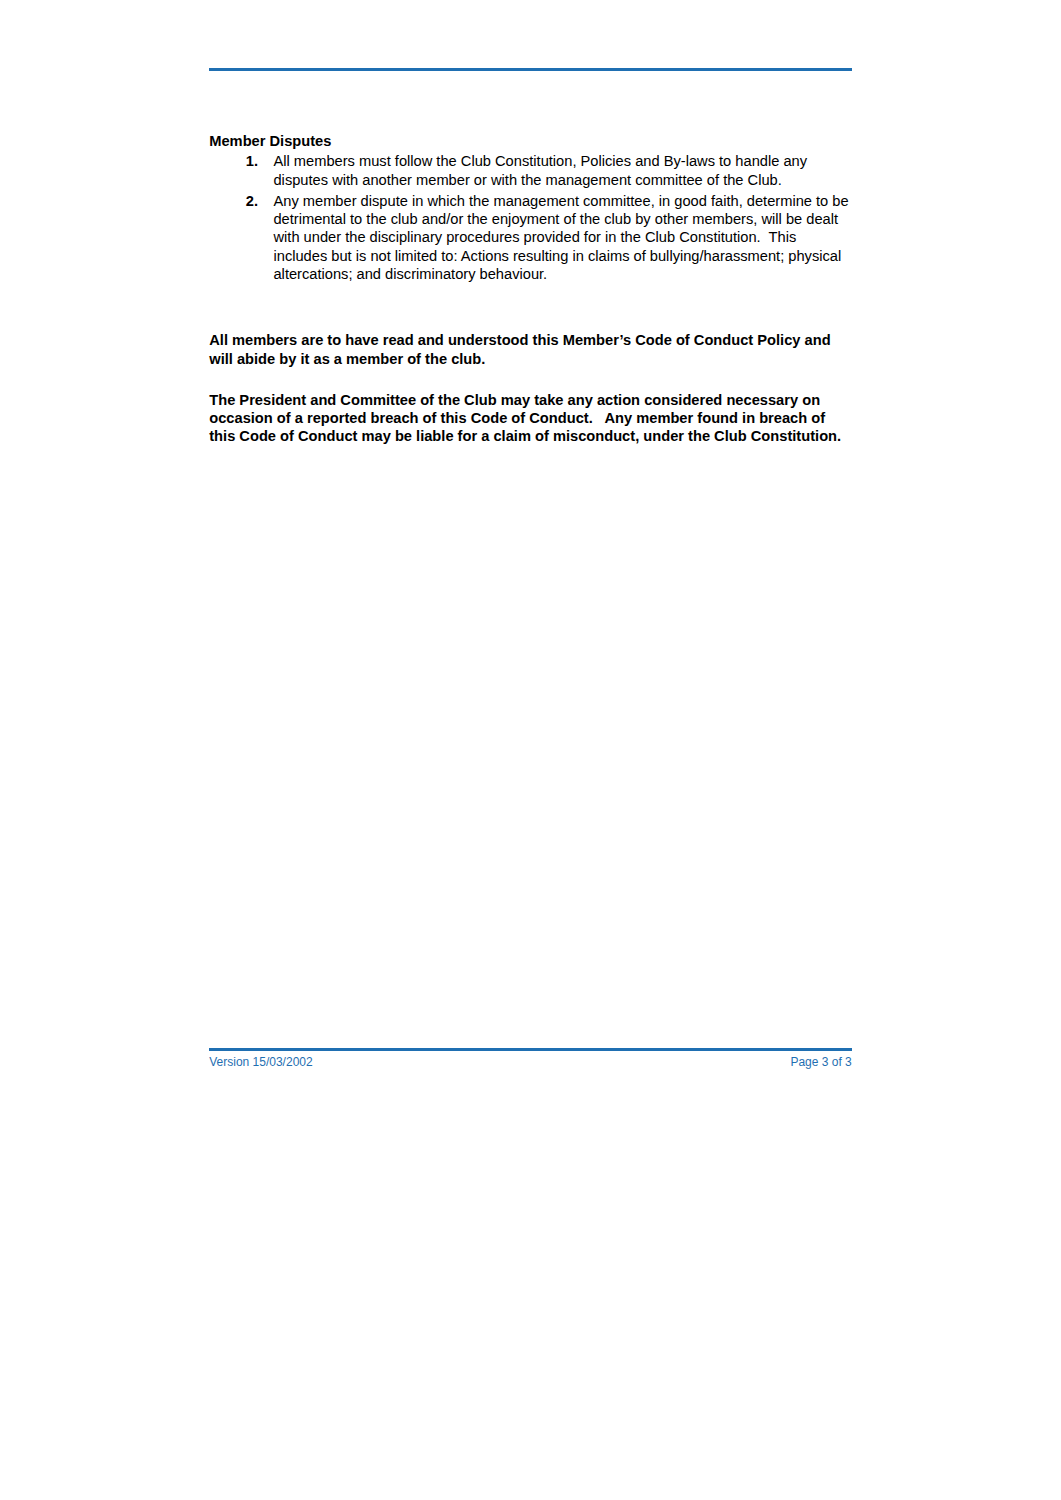Member Disputes
All members must follow the Club Constitution, Policies and By-laws to handle any disputes with another member or with the management committee of the Club.
Any member dispute in which the management committee, in good faith, determine to be detrimental to the club and/or the enjoyment of the club by other members, will be dealt with under the disciplinary procedures provided for in the Club Constitution. This includes but is not limited to: Actions resulting in claims of bullying/harassment; physical altercations; and discriminatory behaviour.
All members are to have read and understood this Member’s Code of Conduct Policy and will abide by it as a member of the club.
The President and Committee of the Club may take any action considered necessary on occasion of a reported breach of this Code of Conduct. Any member found in breach of this Code of Conduct may be liable for a claim of misconduct, under the Club Constitution.
Version 15/03/2002 Page 3 of 3